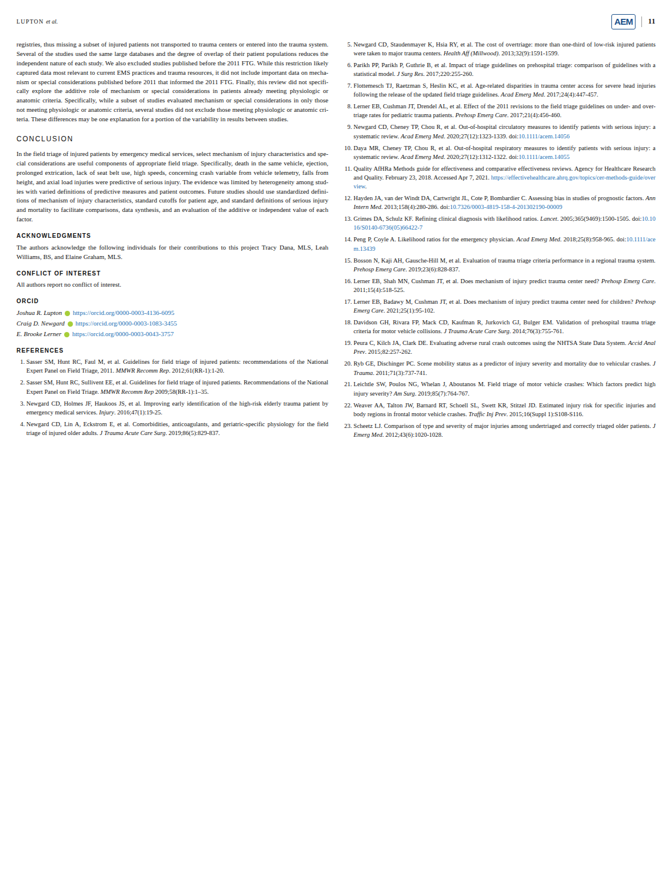Lupton et al.
AEM 11
registries, thus missing a subset of injured patients not transported to trauma centers or entered into the trauma system. Several of the studies used the same large databases and the degree of overlap of their patient populations reduces the independent nature of each study. We also excluded studies published before the 2011 FTG. While this restriction likely captured data most relevant to current EMS practices and trauma resources, it did not include important data on mechanism or special considerations published before 2011 that informed the 2011 FTG. Finally, this review did not specifically explore the additive role of mechanism or special considerations in patients already meeting physiologic or anatomic criteria. Specifically, while a subset of studies evaluated mechanism or special considerations in only those not meeting physiologic or anatomic criteria, several studies did not exclude those meeting physiologic or anatomic criteria. These differences may be one explanation for a portion of the variability in results between studies.
CONCLUSION
In the field triage of injured patients by emergency medical services, select mechanism of injury characteristics and special considerations are useful components of appropriate field triage. Specifically, death in the same vehicle, ejection, prolonged extrication, lack of seat belt use, high speeds, concerning crash variable from vehicle telemetry, falls from height, and axial load injuries were predictive of serious injury. The evidence was limited by heterogeneity among studies with varied definitions of predictive measures and patient outcomes. Future studies should use standardized definitions of mechanism of injury characteristics, standard cutoffs for patient age, and standard definitions of serious injury and mortality to facilitate comparisons, data synthesis, and an evaluation of the additive or independent value of each factor.
ACKNOWLEDGMENTS
The authors acknowledge the following individuals for their contributions to this project Tracy Dana, MLS, Leah Williams, BS, and Elaine Graham, MLS.
CONFLICT OF INTEREST
All authors report no conflict of interest.
ORCID
Joshua R. Lupton https://orcid.org/0000-0003-4136-6095
Craig D. Newgard https://orcid.org/0000-0003-1083-3455
E. Brooke Lerner https://orcid.org/0000-0003-0043-3757
REFERENCES
Sasser SM, Hunt RC, Faul M, et al. Guidelines for field triage of injured patients: recommendations of the National Expert Panel on Field Triage, 2011. MMWR Recomm Rep. 2012;61(RR-1):1-20.
Sasser SM, Hunt RC, Sullivent EE, et al. Guidelines for field triage of injured patients. Recommendations of the National Expert Panel on Field Triage. MMWR Recomm Rep 2009;58(RR-1):1–35.
Newgard CD, Holmes JF, Haukoos JS, et al. Improving early identification of the high-risk elderly trauma patient by emergency medical services. Injury. 2016;47(1):19-25.
Newgard CD, Lin A, Eckstrom E, et al. Comorbidities, anticoagulants, and geriatric-specific physiology for the field triage of injured older adults. J Trauma Acute Care Surg. 2019;86(5):829-837.
Newgard CD, Staudenmayer K, Hsia RY, et al. The cost of overtriage: more than one-third of low-risk injured patients were taken to major trauma centers. Health Aff (Millwood). 2013;32(9):1591-1599.
Parikh PP, Parikh P, Guthrie B, et al. Impact of triage guidelines on prehospital triage: comparison of guidelines with a statistical model. J Surg Res. 2017;220:255-260.
Flottemesch TJ, Raetzman S, Heslin KC, et al. Age-related disparities in trauma center access for severe head injuries following the release of the updated field triage guidelines. Acad Emerg Med. 2017;24(4):447-457.
Lerner EB, Cushman JT, Drendel AL, et al. Effect of the 2011 revisions to the field triage guidelines on under- and over-triage rates for pediatric trauma patients. Prehosp Emerg Care. 2017;21(4):456-460.
Newgard CD, Cheney TP, Chou R, et al. Out-of-hospital circulatory measures to identify patients with serious injury: a systematic review. Acad Emerg Med. 2020;27(12):1323-1339. doi:10.1111/acem.14056
Daya MR, Cheney TP, Chou R, et al. Out-of-hospital respiratory measures to identify patients with serious injury: a systematic review. Acad Emerg Med. 2020;27(12):1312-1322. doi:10.1111/acem.14055
Quality AfHRa Methods guide for effectiveness and comparative effectiveness reviews. Agency for Healthcare Research and Quality. February 23, 2018. Accessed Apr 7, 2021. https://effectivehealthcare.ahrq.gov/topics/cer-methods-guide/overview.
Hayden JA, van der Windt DA, Cartwright JL, Cote P, Bombardier C. Assessing bias in studies of prognostic factors. Ann Intern Med. 2013;158(4):280-286. doi:10.7326/0003-4819-158-4-201302190-00009
Grimes DA, Schulz KF. Refining clinical diagnosis with likelihood ratios. Lancet. 2005;365(9469):1500-1505. doi:10.1016/S0140-6736(05)66422-7
Peng P, Coyle A. Likelihood ratios for the emergency physician. Acad Emerg Med. 2018;25(8):958-965. doi:10.1111/acem.13439
Bosson N, Kaji AH, Gausche-Hill M, et al. Evaluation of trauma triage criteria performance in a regional trauma system. Prehosp Emerg Care. 2019;23(6):828-837.
Lerner EB, Shah MN, Cushman JT, et al. Does mechanism of injury predict trauma center need? Prehosp Emerg Care. 2011;15(4):518-525.
Lerner EB, Badawy M, Cushman JT, et al. Does mechanism of injury predict trauma center need for children? Prehosp Emerg Care. 2021;25(1):95-102.
Davidson GH, Rivara FP, Mack CD, Kaufman R, Jurkovich GJ, Bulger EM. Validation of prehospital trauma triage criteria for motor vehicle collisions. J Trauma Acute Care Surg. 2014;76(3):755-761.
Peura C, Kilch JA, Clark DE. Evaluating adverse rural crash outcomes using the NHTSA State Data System. Accid Anal Prev. 2015;82:257-262.
Ryb GE, Dischinger PC. Scene mobility status as a predictor of injury severity and mortality due to vehicular crashes. J Trauma. 2011;71(3):737-741.
Leichtle SW, Poulos NG, Whelan J, Aboutanos M. Field triage of motor vehicle crashes: Which factors predict high injury severity? Am Surg. 2019;85(7):764-767.
Weaver AA, Talton JW, Barnard RT, Schoell SL, Swett KR, Stitzel JD. Estimated injury risk for specific injuries and body regions in frontal motor vehicle crashes. Traffic Inj Prev. 2015;16(Suppl 1):S108-S116.
Scheetz LJ. Comparison of type and severity of major injuries among undertriaged and correctly triaged older patients. J Emerg Med. 2012;43(6):1020-1028.